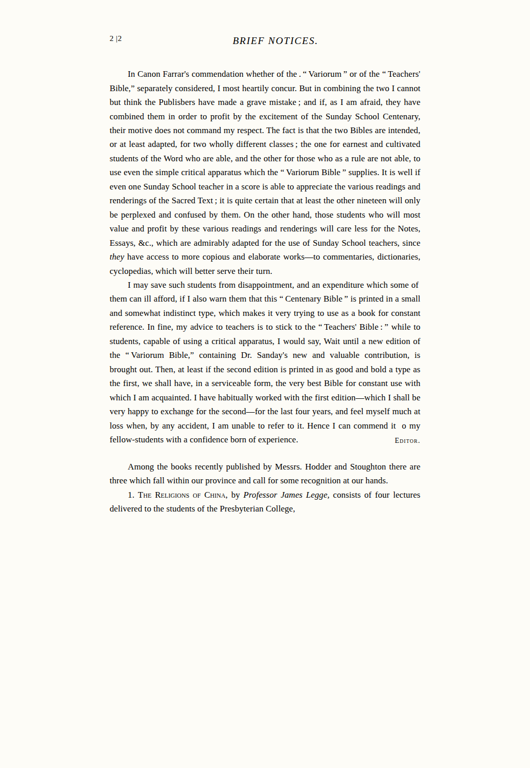2 |2
BRIEF NOTICES.
In Canon Farrar's commendation whether of the . “ Variorum ” or of the “ Teachers' Bible,” separately considered, I most heartily concur. But in combining the two I cannot but think the Publisbers have made a grave mistake ; and if, as I am afraid, they have combined them in order to profit by the excitement of the Sunday School Centenary, their motive does not command my respect. The fact is that the two Bibles are intended, or at least adapted, for two wholly different classes ; the one for earnest and cultivated students of the Word who are able, and the other for those who as a rule are not able, to use even the simple critical apparatus which the “ Variorum Bible ” supplies. It is well if even one Sunday School teacher in a score is able to appreciate the various readings and renderings of the Sacred Text ; it is quite certain that at least the other nineteen will only be perplexed and confused by them. On the other hand, those students who will most value and profit by these various readings and renderings will care less for the Notes, Essays, &c., which are admirably adapted for the use of Sunday School teachers, since they have access to more copious and elaborate works—to commentaries, dictionaries, cyclopedias, which will better serve their turn.
I may save such students from disappointment, and an expenditure which some of them can ill afford, if I also warn them that this “ Centenary Bible ” is printed in a small and somewhat indistinct type, which makes it very trying to use as a book for constant reference. In fine, my advice to teachers is to stick to the “ Teachers' Bible : ” while to students, capable of using a critical apparatus, I would say, Wait until a new edition of the “ Variorum Bible,” containing Dr. Sanday's new and valuable contribution, is brought out. Then, at least if the second edition is printed in as good and bold a type as the first, we shall have, in a serviceable form, the very best Bible for constant use with which I am acquainted. I have habitually worked with the first edition—which I shall be very happy to exchange for the second—for the last four years, and feel myself much at loss when, by any accident, I am unable to refer to it. Hence I can commend it o my fellow-students with a confidence born of experience.Editor.
Among the books recently published by Messrs. Hodder and Stoughton there are three which fall within our province and call for some recognition at our hands.
1. The Religions of China, by Professor James Legge, consists of four lectures delivered to the students of the Presbyterian College,